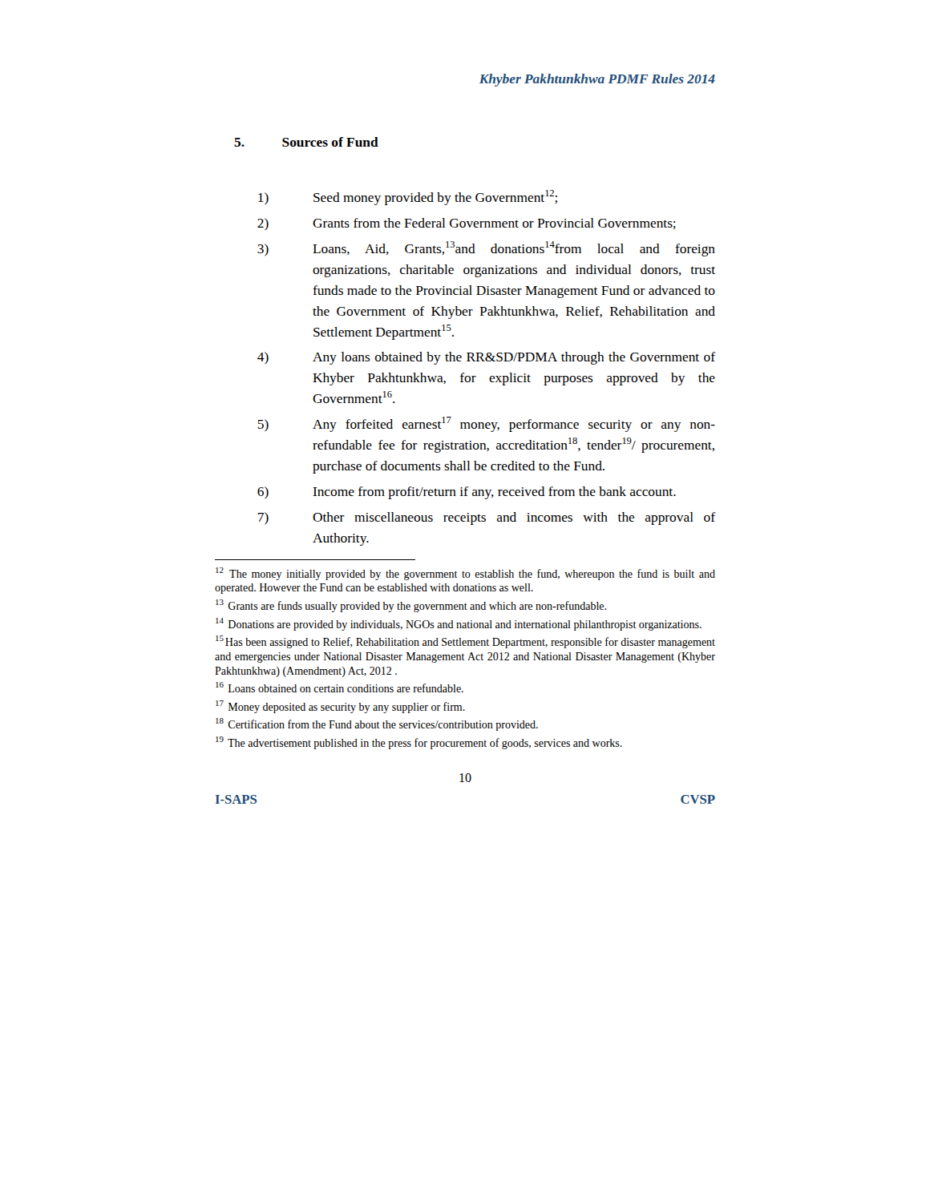Khyber Pakhtunkhwa PDMF Rules 2014
5. Sources of Fund
1) Seed money provided by the Government12;
2) Grants from the Federal Government or Provincial Governments;
3) Loans, Aid, Grants,13and donations14from local and foreign organizations, charitable organizations and individual donors, trust funds made to the Provincial Disaster Management Fund or advanced to the Government of Khyber Pakhtunkhwa, Relief, Rehabilitation and Settlement Department15.
4) Any loans obtained by the RR&SD/PDMA through the Government of Khyber Pakhtunkhwa, for explicit purposes approved by the Government16.
5) Any forfeited earnest17 money, performance security or any non-refundable fee for registration, accreditation18, tender19/ procurement, purchase of documents shall be credited to the Fund.
6) Income from profit/return if any, received from the bank account.
7) Other miscellaneous receipts and incomes with the approval of Authority.
12 The money initially provided by the government to establish the fund, whereupon the fund is built and operated. However the Fund can be established with donations as well.
13 Grants are funds usually provided by the government and which are non-refundable.
14 Donations are provided by individuals, NGOs and national and international philanthropist organizations.
15 Has been assigned to Relief, Rehabilitation and Settlement Department, responsible for disaster management and emergencies under National Disaster Management Act 2012 and National Disaster Management (Khyber Pakhtunkhwa) (Amendment) Act, 2012 .
16 Loans obtained on certain conditions are refundable.
17 Money deposited as security by any supplier or firm.
18 Certification from the Fund about the services/contribution provided.
19 The advertisement published in the press for procurement of goods, services and works.
10
I-SAPS CVSP